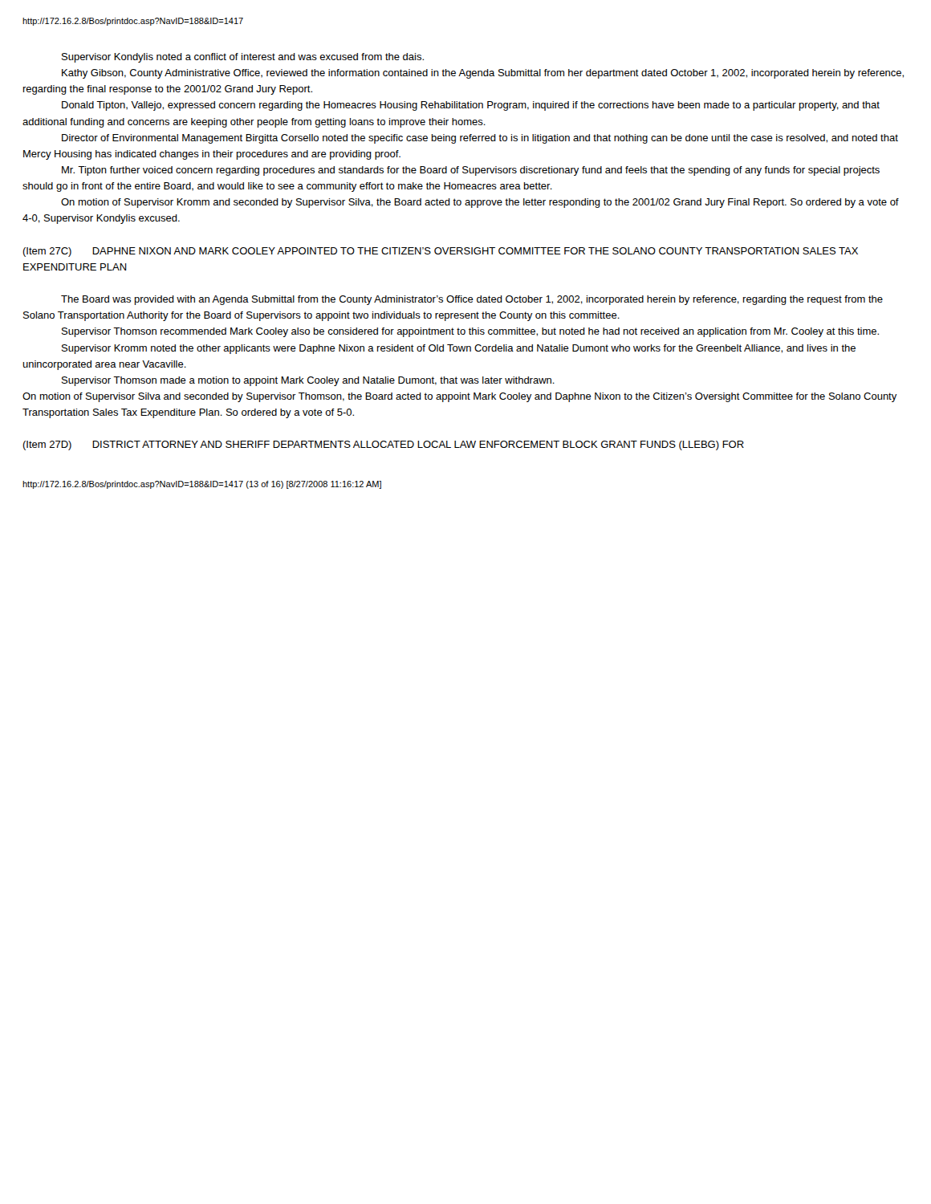http://172.16.2.8/Bos/printdoc.asp?NavID=188&ID=1417
Supervisor Kondylis noted a conflict of interest and was excused from the dais.
Kathy Gibson, County Administrative Office, reviewed the information contained in the Agenda Submittal from her department dated October 1, 2002, incorporated herein by reference, regarding the final response to the 2001/02 Grand Jury Report.
Donald Tipton, Vallejo, expressed concern regarding the Homeacres Housing Rehabilitation Program, inquired if the corrections have been made to a particular property, and that additional funding and concerns are keeping other people from getting loans to improve their homes.
Director of Environmental Management Birgitta Corsello noted the specific case being referred to is in litigation and that nothing can be done until the case is resolved, and noted that Mercy Housing has indicated changes in their procedures and are providing proof.
Mr. Tipton further voiced concern regarding procedures and standards for the Board of Supervisors discretionary fund and feels that the spending of any funds for special projects should go in front of the entire Board, and would like to see a community effort to make the Homeacres area better.
On motion of Supervisor Kromm and seconded by Supervisor Silva, the Board acted to approve the letter responding to the 2001/02 Grand Jury Final Report. So ordered by a vote of 4-0, Supervisor Kondylis excused.
(Item 27C) DAPHNE NIXON AND MARK COOLEY APPOINTED TO THE CITIZEN’S OVERSIGHT COMMITTEE FOR THE SOLANO COUNTY TRANSPORTATION SALES TAX EXPENDITURE PLAN
The Board was provided with an Agenda Submittal from the County Administrator’s Office dated October 1, 2002, incorporated herein by reference, regarding the request from the Solano Transportation Authority for the Board of Supervisors to appoint two individuals to represent the County on this committee.
Supervisor Thomson recommended Mark Cooley also be considered for appointment to this committee, but noted he had not received an application from Mr. Cooley at this time.
Supervisor Kromm noted the other applicants were Daphne Nixon a resident of Old Town Cordelia and Natalie Dumont who works for the Greenbelt Alliance, and lives in the unincorporated area near Vacaville.
Supervisor Thomson made a motion to appoint Mark Cooley and Natalie Dumont, that was later withdrawn.
On motion of Supervisor Silva and seconded by Supervisor Thomson, the Board acted to appoint Mark Cooley and Daphne Nixon to the Citizen’s Oversight Committee for the Solano County Transportation Sales Tax Expenditure Plan. So ordered by a vote of 5-0.
(Item 27D) DISTRICT ATTORNEY AND SHERIFF DEPARTMENTS ALLOCATED LOCAL LAW ENFORCEMENT BLOCK GRANT FUNDS (LLEBG) FOR
http://172.16.2.8/Bos/printdoc.asp?NavID=188&ID=1417 (13 of 16) [8/27/2008 11:16:12 AM]